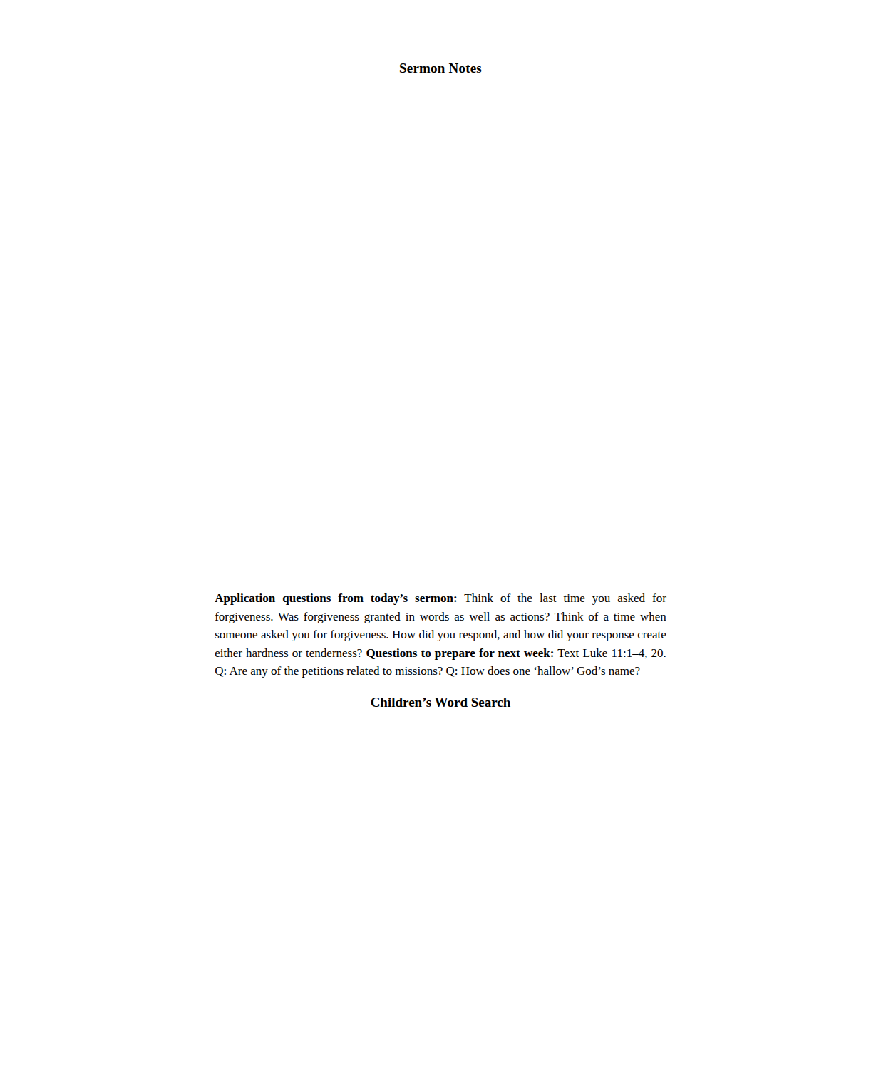Sermon Notes
Application questions from today’s sermon: Think of the last time you asked for forgiveness. Was forgiveness granted in words as well as actions? Think of a time when someone asked you for forgiveness. How did you respond, and how did your response create either hardness or tenderness? Questions to prepare for next week: Text Luke 11:1–4, 20. Q: Are any of the petitions related to missions? Q: How does one ‘hallow’ God’s name?
Children’s Word Search